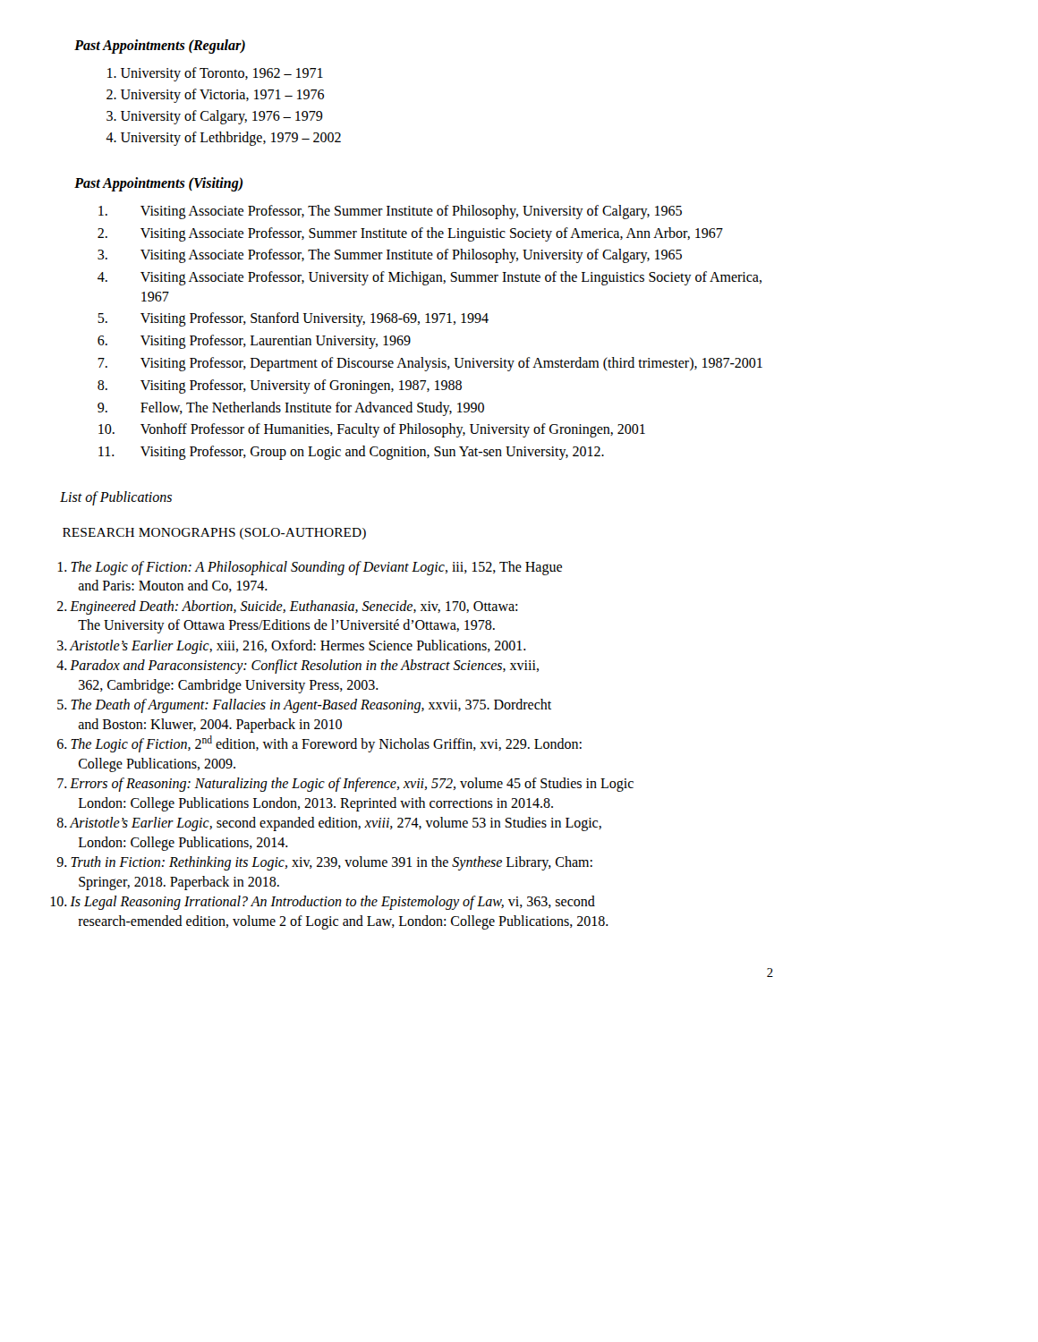Past Appointments (Regular)
University of Toronto, 1962 – 1971
University of Victoria, 1971 – 1976
University of Calgary, 1976 – 1979
University of Lethbridge, 1979 – 2002
Past Appointments (Visiting)
Visiting Associate Professor, The Summer Institute of Philosophy, University of Calgary, 1965
Visiting Associate Professor, Summer Institute of the Linguistic Society of America, Ann Arbor, 1967
Visiting Associate Professor, The Summer Institute of Philosophy, University of Calgary, 1965
Visiting Associate Professor, University of Michigan, Summer Instute of the Linguistics Society of America, 1967
Visiting Professor, Stanford University, 1968-69, 1971, 1994
Visiting Professor, Laurentian University, 1969
Visiting Professor, Department of Discourse Analysis, University of Amsterdam (third trimester), 1987-2001
Visiting Professor, University of Groningen, 1987, 1988
Fellow, The Netherlands Institute for Advanced Study, 1990
Vonhoff Professor of Humanities, Faculty of Philosophy, University of Groningen, 2001
Visiting Professor, Group on Logic and Cognition, Sun Yat-sen University, 2012.
List of Publications
RESEARCH MONOGRAPHS (SOLO-AUTHORED)
The Logic of Fiction: A Philosophical Sounding of Deviant Logic, iii, 152, The Hague and Paris: Mouton and Co, 1974.
Engineered Death: Abortion, Suicide, Euthanasia, Senecide, xiv, 170, Ottawa: The University of Ottawa Press/Editions de l’Université d’Ottawa, 1978.
Aristotle’s Earlier Logic, xiii, 216, Oxford: Hermes Science Publications, 2001.
Paradox and Paraconsistency: Conflict Resolution in the Abstract Sciences, xviii, 362, Cambridge: Cambridge University Press, 2003.
The Death of Argument: Fallacies in Agent-Based Reasoning, xxvii, 375. Dordrecht and Boston: Kluwer, 2004. Paperback in 2010
The Logic of Fiction, 2nd edition, with a Foreword by Nicholas Griffin, xvi, 229. London: College Publications, 2009.
Errors of Reasoning: Naturalizing the Logic of Inference, xvii, 572, volume 45 of Studies in Logic London: College Publications London, 2013. Reprinted with corrections in 2014.8.
Aristotle’s Earlier Logic, second expanded edition, xviii, 274, volume 53 in Studies in Logic, London: College Publications, 2014.
Truth in Fiction: Rethinking its Logic, xiv, 239, volume 391 in the Synthese Library, Cham: Springer, 2018. Paperback in 2018.
Is Legal Reasoning Irrational? An Introduction to the Epistemology of Law, vi, 363, second research-emended edition, volume 2 of Logic and Law, London: College Publications, 2018.
2